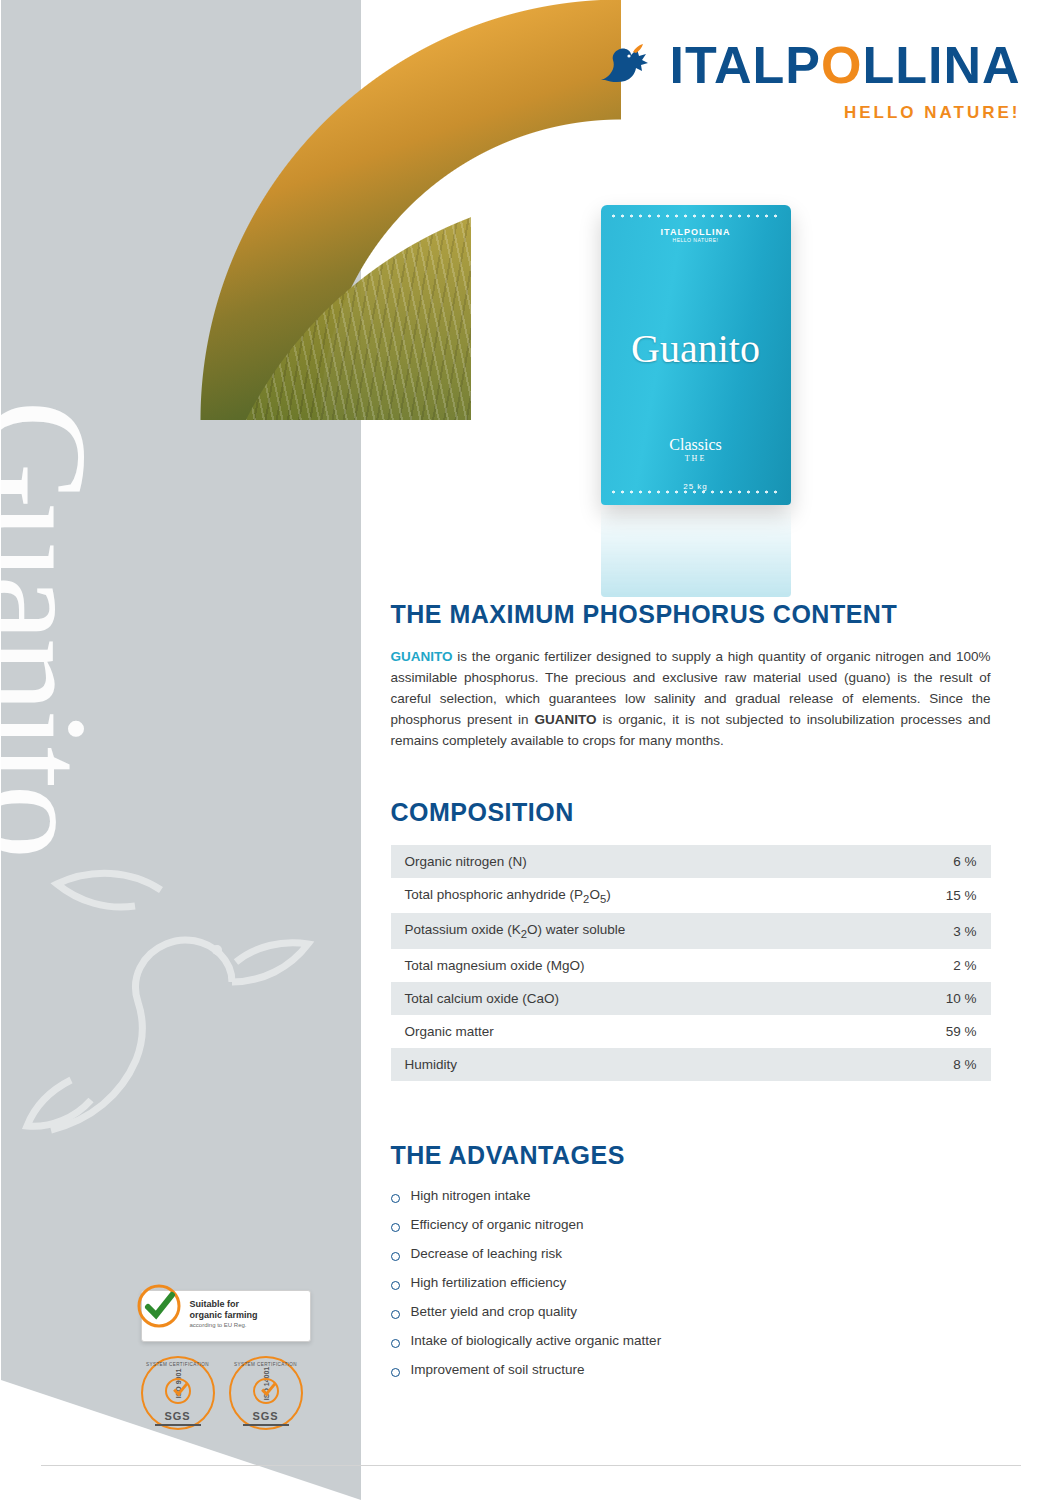ITALPOLLINA
HELLO NATURE!
Guanito
ITALPOLLINAHELLO NATURE!
Guanito
ClassicsTHE
25 kg
The maximum phosphorus content
GUANITO is the organic fertilizer designed to supply a high quantity of organic nitrogen and 100% assimilable phosphorus. The precious and exclusive raw material used (guano) is the result of careful selection, which guarantees low salinity and gradual release of elements. Since the phosphorus present in GUANITO is organic, it is not subjected to insolubilization processes and remains completely available to crops for many months.
Composition
| Organic nitrogen (N) | 6 % |
| Total phosphoric anhydride (P 2 O 5 ) | 15 % |
| Potassium oxide (K 2 O) water soluble | 3 % |
| Total magnesium oxide (MgO) | 2 % |
| Total calcium oxide (CaO) | 10 % |
| Organic matter | 59 % |
| Humidity | 8 % |
The advantages
High nitrogen intake
Efficiency of organic nitrogen
Decrease of leaching risk
High fertilization efficiency
Better yield and crop quality
Intake of biologically active organic matter
Improvement of soil structure
Suitable for
organic farmingaccording to EU Reg.
SYSTEM CERTIFICATION
ISO 9001
SGS
SYSTEM CERTIFICATION
ISO 14001
SGS